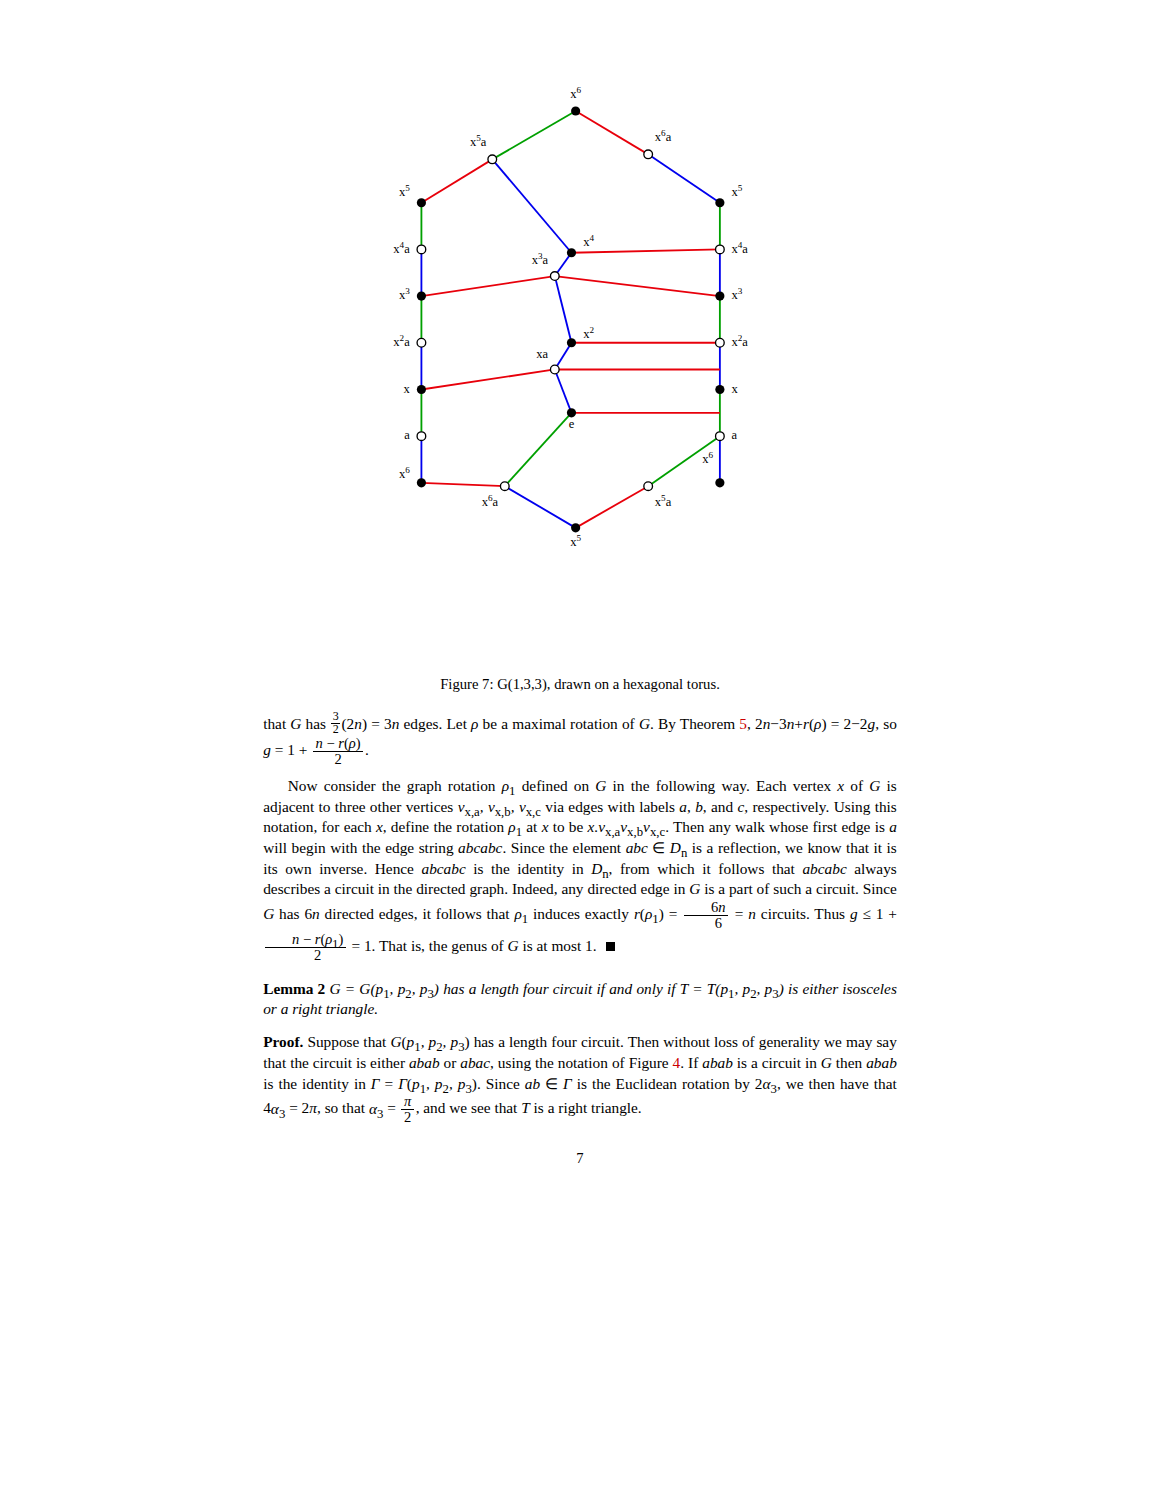x6 x5a x6a x5 x5 x4a x4a x4 x3a x3 x3 x2a x2a x2 xa x x a a e x6 x6 x6a x5a x5
Figure 7: G(1,3,3), drawn on a hexagonal torus.
that G has 32(2n) = 3n edges. Let ρ be a maximal rotation of G. By Theorem 5, 2n−3n+r(ρ) = 2−2g, so g = 1 + n − r(ρ) 2.
Now consider the graph rotation ρ1 defined on G in the following way. Each vertex x of G is adjacent to three other vertices vx,a, vx,b, vx,c via edges with labels a, b, and c, respectively. Using this notation, for each x, define the rotation ρ1 at x to be x.vx,avx,bvx,c. Then any walk whose first edge is a will begin with the edge string abcabc. Since the element abc ∈ Dn is a reflection, we know that it is its own inverse. Hence abcabc is the identity in Dn, from which it follows that abcabc always describes a circuit in the directed graph. Indeed, any directed edge in G is a part of such a circuit. Since G has 6n directed edges, it follows that ρ1 induces exactly r(ρ1) = 6n 6 = n circuits. Thus g ≤ 1 + n − r(ρ1) 2 = 1. That is, the genus of G is at most 1.
Lemma 2 G = G(p1, p2, p3) has a length four circuit if and only if T = T(p1, p2, p3) is either isosceles or a right triangle.
Proof. Suppose that G(p1, p2, p3) has a length four circuit. Then without loss of generality we may say that the circuit is either abab or abac, using the notation of Figure 4. If abab is a circuit in G then abab is the identity in Γ = Γ(p1, p2, p3). Since ab ∈ Γ is the Euclidean rotation by 2α3, we then have that 4α3 = 2π, so that α3 = π 2, and we see that T is a right triangle.
7